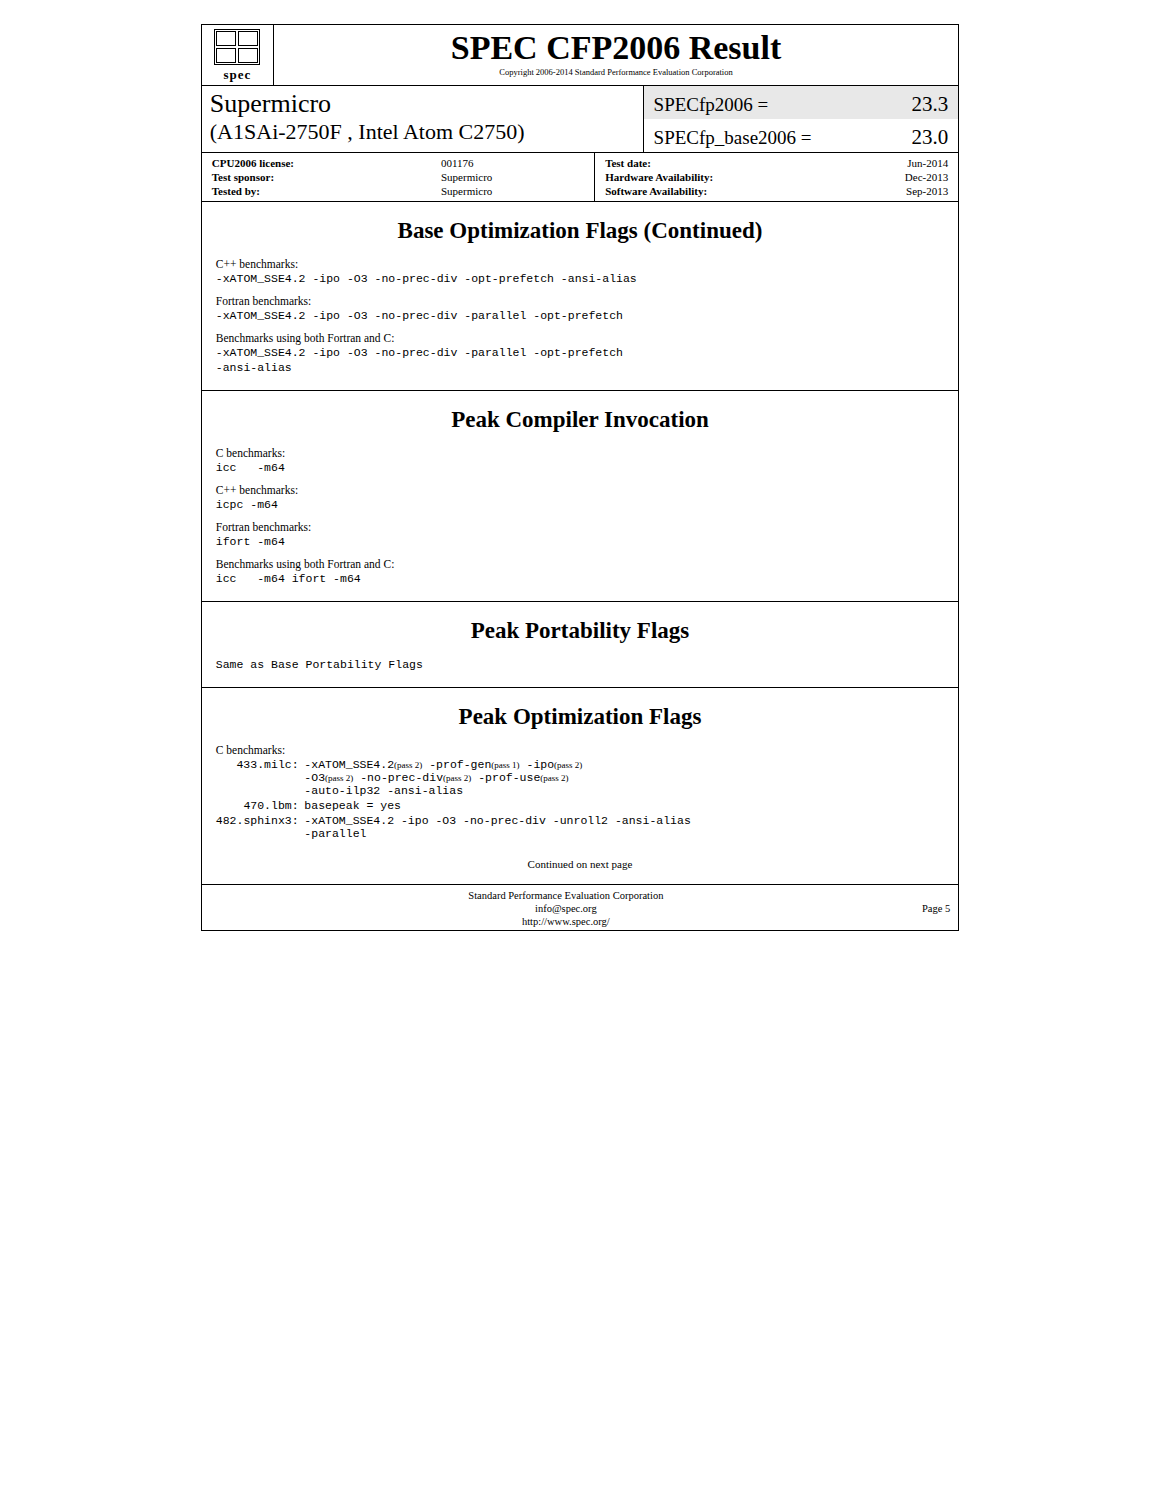spec
SPEC CFP2006 Result
Copyright 2006-2014 Standard Performance Evaluation Corporation
Supermicro
(A1SAi-2750F , Intel Atom C2750)
SPECfp2006 = 23.3
SPECfp_base2006 = 23.0
| CPU2006 license: | 001176 |
| Test sponsor: | Supermicro |
| Tested by: | Supermicro |
| Test date: | Jun-2014 |
| Hardware Availability: | Dec-2013 |
| Software Availability: | Sep-2013 |
Base Optimization Flags (Continued)
C++ benchmarks:
-xATOM_SSE4.2 -ipo -O3 -no-prec-div -opt-prefetch -ansi-alias
Fortran benchmarks:
-xATOM_SSE4.2 -ipo -O3 -no-prec-div -parallel -opt-prefetch
Benchmarks using both Fortran and C:
-xATOM_SSE4.2 -ipo -O3 -no-prec-div -parallel -opt-prefetch
-ansi-alias
Peak Compiler Invocation
C benchmarks:
icc -m64
C++ benchmarks:
icpc -m64
Fortran benchmarks:
ifort -m64
Benchmarks using both Fortran and C:
icc -m64 ifort -m64
Peak Portability Flags
Same as Base Portability Flags
Peak Optimization Flags
C benchmarks:
433.milc:
-xATOM_SSE4.2(pass 2) -prof-gen(pass 1) -ipo(pass 2)
-O3(pass 2) -no-prec-div(pass 2) -prof-use(pass 2)
-auto-ilp32 -ansi-alias
470.lbm:
basepeak = yes
482.sphinx3:
-xATOM_SSE4.2 -ipo -O3 -no-prec-div -unroll2 -ansi-alias
-parallel
Continued on next page
Standard Performance Evaluation Corporation
info@spec.org
http://www.spec.org/
Page 5